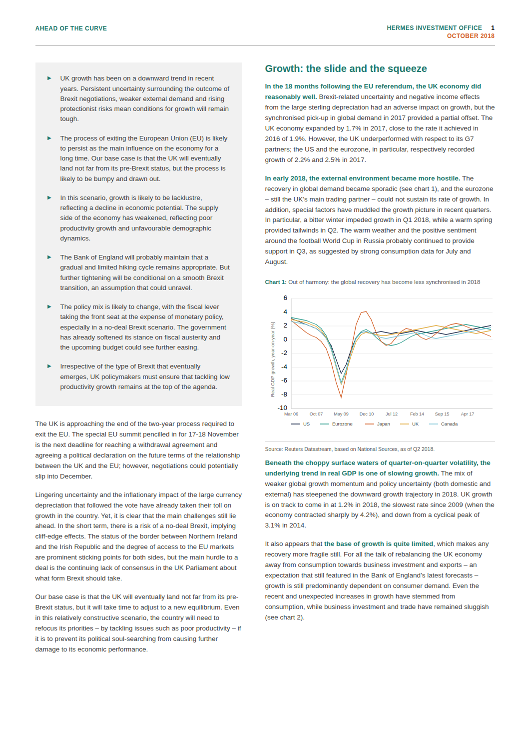Ahead of the Curve
Hermes Investment Office 1 October 2018
UK growth has been on a downward trend in recent years. Persistent uncertainty surrounding the outcome of Brexit negotiations, weaker external demand and rising protectionist risks mean conditions for growth will remain tough.
The process of exiting the European Union (EU) is likely to persist as the main influence on the economy for a long time. Our base case is that the UK will eventually land not far from its pre-Brexit status, but the process is likely to be bumpy and drawn out.
In this scenario, growth is likely to be lacklustre, reflecting a decline in economic potential. The supply side of the economy has weakened, reflecting poor productivity growth and unfavourable demographic dynamics.
The Bank of England will probably maintain that a gradual and limited hiking cycle remains appropriate. But further tightening will be conditional on a smooth Brexit transition, an assumption that could unravel.
The policy mix is likely to change, with the fiscal lever taking the front seat at the expense of monetary policy, especially in a no-deal Brexit scenario. The government has already softened its stance on fiscal austerity and the upcoming budget could see further easing.
Irrespective of the type of Brexit that eventually emerges, UK policymakers must ensure that tackling low productivity growth remains at the top of the agenda.
The UK is approaching the end of the two-year process required to exit the EU. The special EU summit pencilled in for 17-18 November is the next deadline for reaching a withdrawal agreement and agreeing a political declaration on the future terms of the relationship between the UK and the EU; however, negotiations could potentially slip into December.
Lingering uncertainty and the inflationary impact of the large currency depreciation that followed the vote have already taken their toll on growth in the country. Yet, it is clear that the main challenges still lie ahead. In the short term, there is a risk of a no-deal Brexit, implying cliff-edge effects. The status of the border between Northern Ireland and the Irish Republic and the degree of access to the EU markets are prominent sticking points for both sides, but the main hurdle to a deal is the continuing lack of consensus in the UK Parliament about what form Brexit should take.
Our base case is that the UK will eventually land not far from its pre-Brexit status, but it will take time to adjust to a new equilibrium. Even in this relatively constructive scenario, the country will need to refocus its priorities – by tackling issues such as poor productivity – if it is to prevent its political soul-searching from causing further damage to its economic performance.
Growth: the slide and the squeeze
In the 18 months following the EU referendum, the UK economy did reasonably well. Brexit-related uncertainty and negative income effects from the large sterling depreciation had an adverse impact on growth, but the synchronised pick-up in global demand in 2017 provided a partial offset. The UK economy expanded by 1.7% in 2017, close to the rate it achieved in 2016 of 1.9%. However, the UK underperformed with respect to its G7 partners; the US and the eurozone, in particular, respectively recorded growth of 2.2% and 2.5% in 2017.
In early 2018, the external environment became more hostile. The recovery in global demand became sporadic (see chart 1), and the eurozone – still the UK’s main trading partner – could not sustain its rate of growth. In addition, special factors have muddled the growth picture in recent quarters. In particular, a bitter winter impeded growth in Q1 2018, while a warm spring provided tailwinds in Q2. The warm weather and the positive sentiment around the football World Cup in Russia probably continued to provide support in Q3, as suggested by strong consumption data for July and August.
Chart 1: Out of harmony: the global recovery has become less synchronised in 2018
6 4 2 0 -2 -4 -6 -8 -10 Real GDP growth, year-on-year (%) Mar 06 Oct 07 May 09 Dec 10 Jul 12 Feb 14 Sep 15 Apr 17 US Eurozone Japan UK Canada
Source: Reuters Datastream, based on National Sources, as of Q2 2018.
Beneath the choppy surface waters of quarter-on-quarter volatility, the underlying trend in real GDP is one of slowing growth. The mix of weaker global growth momentum and policy uncertainty (both domestic and external) has steepened the downward growth trajectory in 2018. UK growth is on track to come in at 1.2% in 2018, the slowest rate since 2009 (when the economy contracted sharply by 4.2%), and down from a cyclical peak of 3.1% in 2014.
It also appears that the base of growth is quite limited, which makes any recovery more fragile still. For all the talk of rebalancing the UK economy away from consumption towards business investment and exports – an expectation that still featured in the Bank of England’s latest forecasts – growth is still predominantly dependent on consumer demand. Even the recent and unexpected increases in growth have stemmed from consumption, while business investment and trade have remained sluggish (see chart 2).